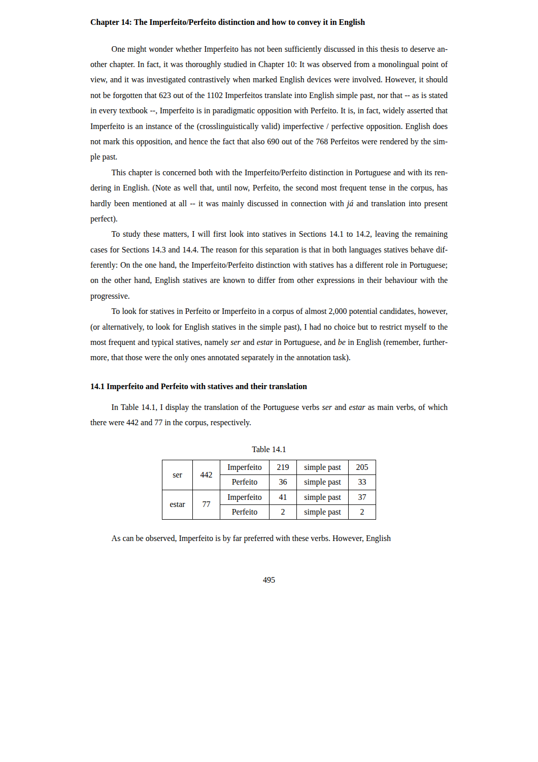Chapter 14: The Imperfeito/Perfeito distinction and how to convey it in English
One might wonder whether Imperfeito has not been sufficiently discussed in this thesis to deserve another chapter. In fact, it was thoroughly studied in Chapter 10: It was observed from a monolingual point of view, and it was investigated contrastively when marked English devices were involved. However, it should not be forgotten that 623 out of the 1102 Imperfeitos translate into English simple past, nor that -- as is stated in every textbook --, Imperfeito is in paradigmatic opposition with Perfeito. It is, in fact, widely asserted that Imperfeito is an instance of the (crosslinguistically valid) imperfective / perfective opposition. English does not mark this opposition, and hence the fact that also 690 out of the 768 Perfeitos were rendered by the simple past.
This chapter is concerned both with the Imperfeito/Perfeito distinction in Portuguese and with its rendering in English. (Note as well that, until now, Perfeito, the second most frequent tense in the corpus, has hardly been mentioned at all -- it was mainly discussed in connection with já and translation into present perfect).
To study these matters, I will first look into statives in Sections 14.1 to 14.2, leaving the remaining cases for Sections 14.3 and 14.4. The reason for this separation is that in both languages statives behave differently: On the one hand, the Imperfeito/Perfeito distinction with statives has a different role in Portuguese; on the other hand, English statives are known to differ from other expressions in their behaviour with the progressive.
To look for statives in Perfeito or Imperfeito in a corpus of almost 2,000 potential candidates, however, (or alternatively, to look for English statives in the simple past), I had no choice but to restrict myself to the most frequent and typical statives, namely ser and estar in Portuguese, and be in English (remember, furthermore, that those were the only ones annotated separately in the annotation task).
14.1 Imperfeito and Perfeito with statives and their translation
In Table 14.1, I display the translation of the Portuguese verbs ser and estar as main verbs, of which there were 442 and 77 in the corpus, respectively.
Table 14.1
| ser | 442 | Imperfeito | 219 | simple past | 205 |
| Perfeito | 36 | simple past | 33 |
| estar | 77 | Imperfeito | 41 | simple past | 37 |
| Perfeito | 2 | simple past | 2 |
As can be observed, Imperfeito is by far preferred with these verbs. However, English
495